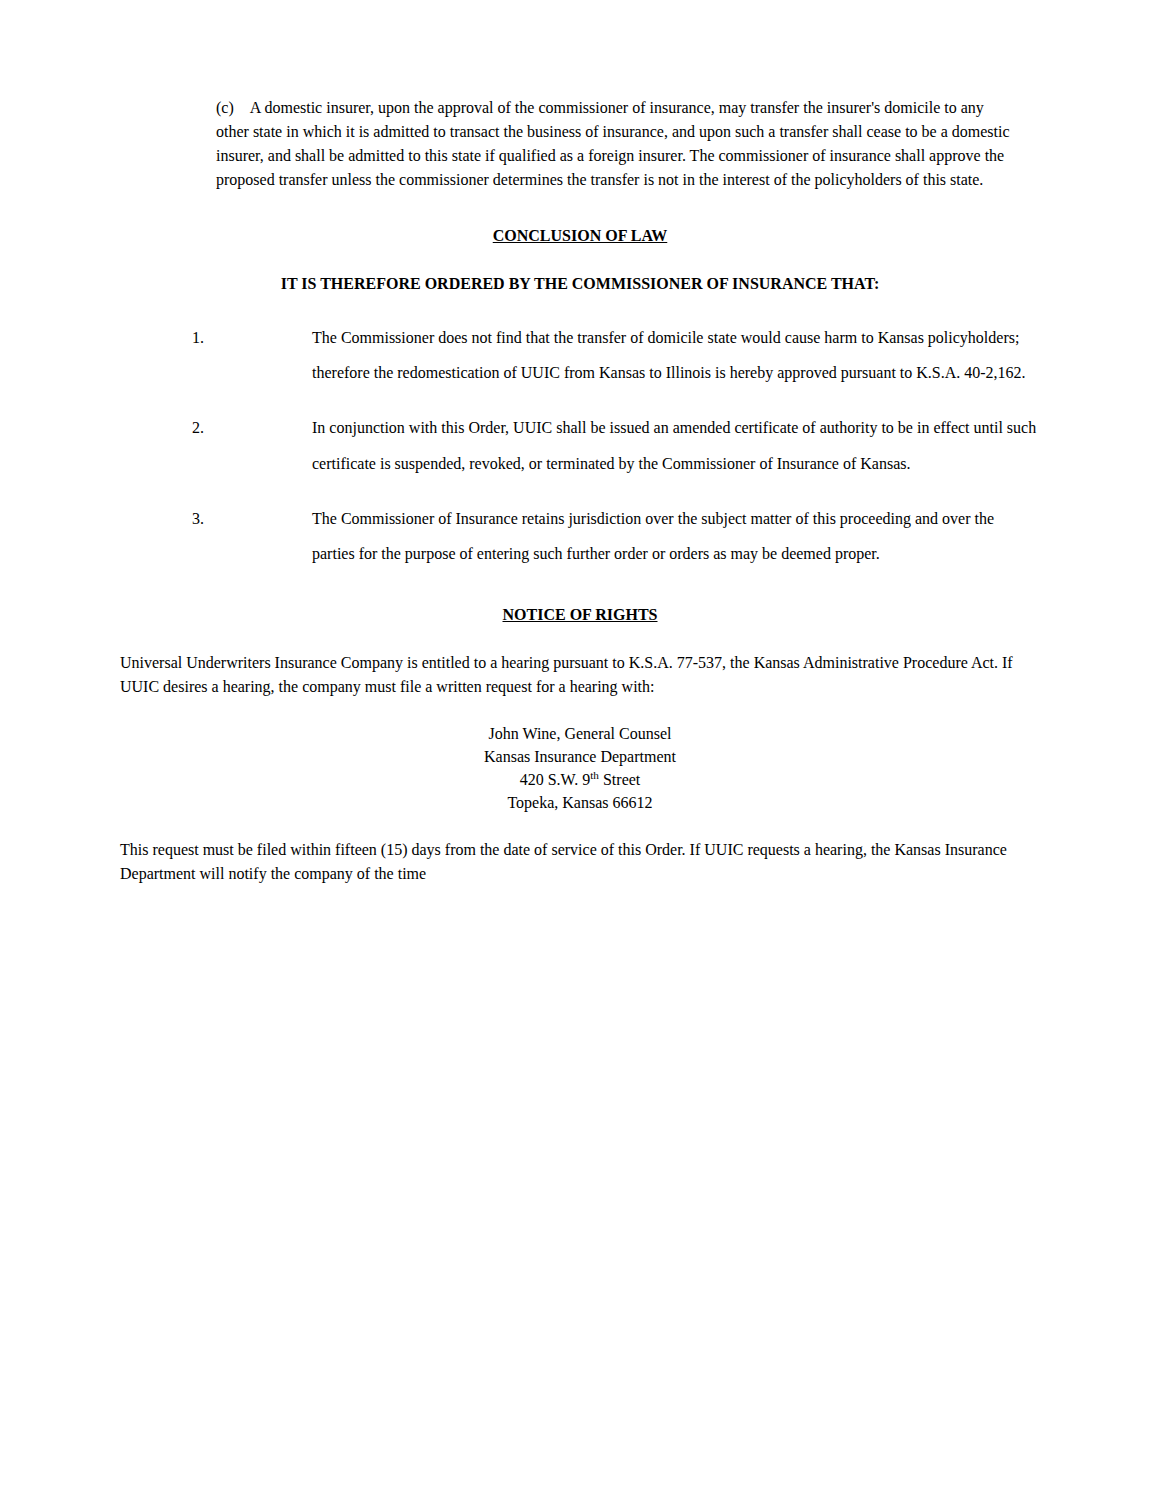(c) A domestic insurer, upon the approval of the commissioner of insurance, may transfer the insurer's domicile to any other state in which it is admitted to transact the business of insurance, and upon such a transfer shall cease to be a domestic insurer, and shall be admitted to this state if qualified as a foreign insurer. The commissioner of insurance shall approve the proposed transfer unless the commissioner determines the transfer is not in the interest of the policyholders of this state.
CONCLUSION OF LAW
IT IS THEREFORE ORDERED BY THE COMMISSIONER OF INSURANCE THAT:
1. The Commissioner does not find that the transfer of domicile state would cause harm to Kansas policyholders; therefore the redomestication of UUIC from Kansas to Illinois is hereby approved pursuant to K.S.A. 40-2,162.
2. In conjunction with this Order, UUIC shall be issued an amended certificate of authority to be in effect until such certificate is suspended, revoked, or terminated by the Commissioner of Insurance of Kansas.
3. The Commissioner of Insurance retains jurisdiction over the subject matter of this proceeding and over the parties for the purpose of entering such further order or orders as may be deemed proper.
NOTICE OF RIGHTS
Universal Underwriters Insurance Company is entitled to a hearing pursuant to K.S.A. 77-537, the Kansas Administrative Procedure Act. If UUIC desires a hearing, the company must file a written request for a hearing with:
John Wine, General Counsel
Kansas Insurance Department
420 S.W. 9th Street
Topeka, Kansas 66612
This request must be filed within fifteen (15) days from the date of service of this Order. If UUIC requests a hearing, the Kansas Insurance Department will notify the company of the time